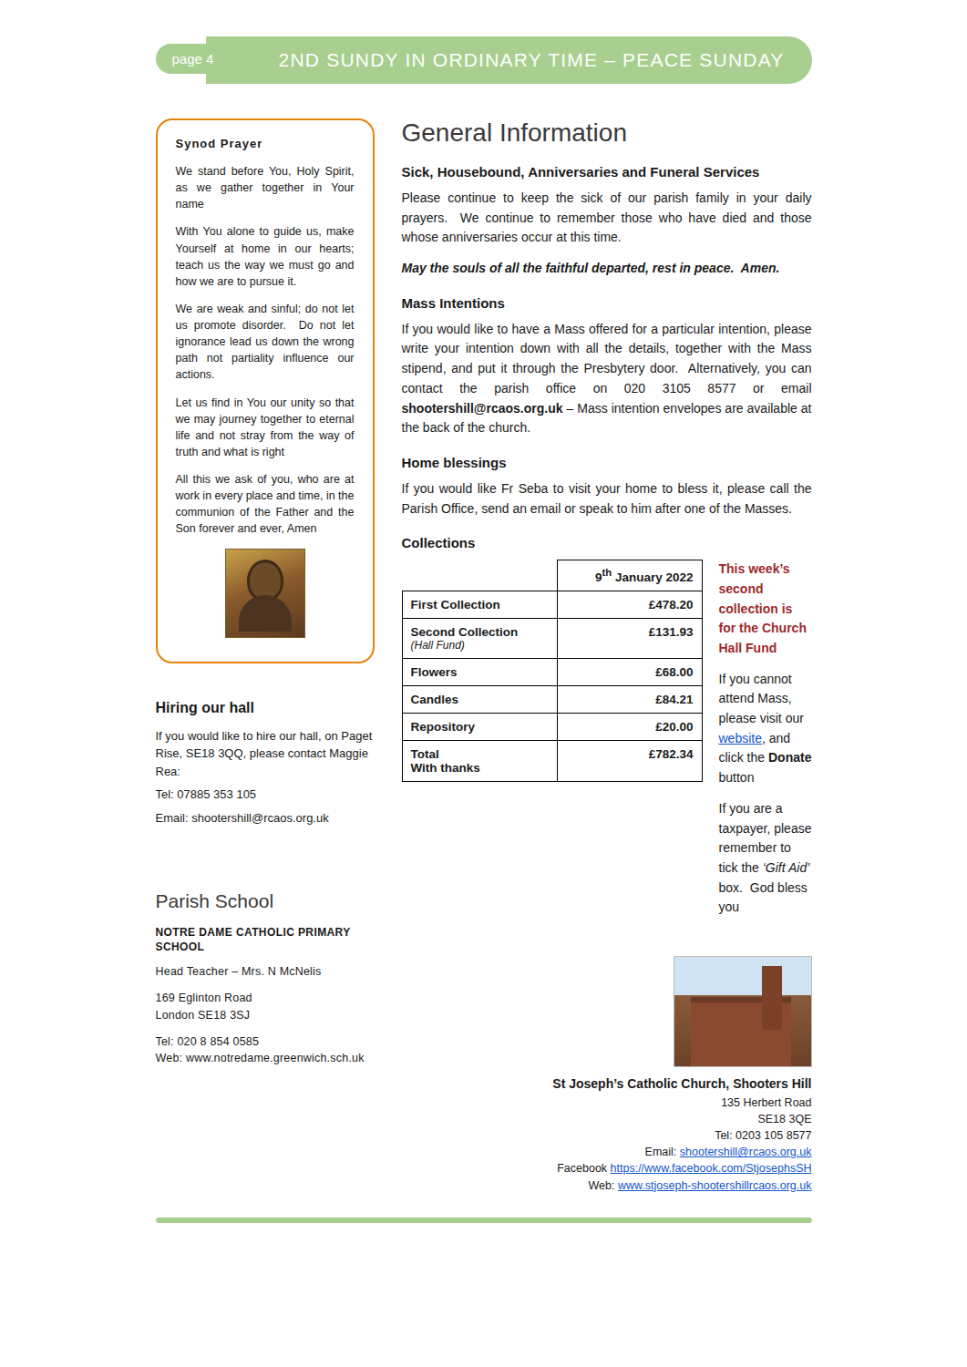page 4
2nd Sundy in Ordinary Time – Peace Sunday
Synod Prayer
We stand before You, Holy Spirit, as we gather together in Your name
With You alone to guide us, make Yourself at home in our hearts; teach us the way we must go and how we are to pursue it.
We are weak and sinful; do not let us promote disorder. Do not let ignorance lead us down the wrong path not partiality influence our actions.
Let us find in You our unity so that we may journey together to eternal life and not stray from the way of truth and what is right
All this we ask of you, who are at work in every place and time, in the communion of the Father and the Son forever and ever, Amen
Hiring our hall
If you would like to hire our hall, on Paget Rise, SE18 3QQ, please contact Maggie Rea:
Tel: 07885 353 105
Email: shootershill@rcaos.org.uk
Parish School
NOTRE DAME CATHOLIC PRIMARY SCHOOL
Head Teacher – Mrs. N McNelis
169 Eglinton Road
London SE18 3SJ
Tel: 020 8 854 0585
Web: www.notredame.greenwich.sch.uk
General Information
Sick, Housebound, Anniversaries and Funeral Services
Please continue to keep the sick of our parish family in your daily prayers. We continue to remember those who have died and those whose anniversaries occur at this time.
May the souls of all the faithful departed, rest in peace. Amen.
Mass Intentions
If you would like to have a Mass offered for a particular intention, please write your intention down with all the details, together with the Mass stipend, and put it through the Presbytery door. Alternatively, you can contact the parish office on 020 3105 8577 or email shootershill@rcaos.org.uk – Mass intention envelopes are available at the back of the church.
Home blessings
If you would like Fr Seba to visit your home to bless it, please call the Parish Office, send an email or speak to him after one of the Masses.
Collections
| | 9 th January 2022 |
| First Collection | £478.20 |
| Second Collection (Hall Fund) | £131.93 |
| Flowers | £68.00 |
| Candles | £84.21 |
| Repository | £20.00 |
| Total With thanks | £782.34 |
This week’s second collection is for the Church Hall Fund
If you cannot attend Mass, please visit our website, and click the Donate button
If you are a taxpayer, please remember to tick the ‘Gift Aid’ box. God bless you
St Joseph’s Catholic Church, Shooters Hill
135 Herbert Road
SE18 3QE
Tel: 0203 105 8577
Email: shootershill@rcaos.org.uk
Facebook https://www.facebook.com/StjosephsSH
Web: www.stjoseph-shootershillrcaos.org.uk